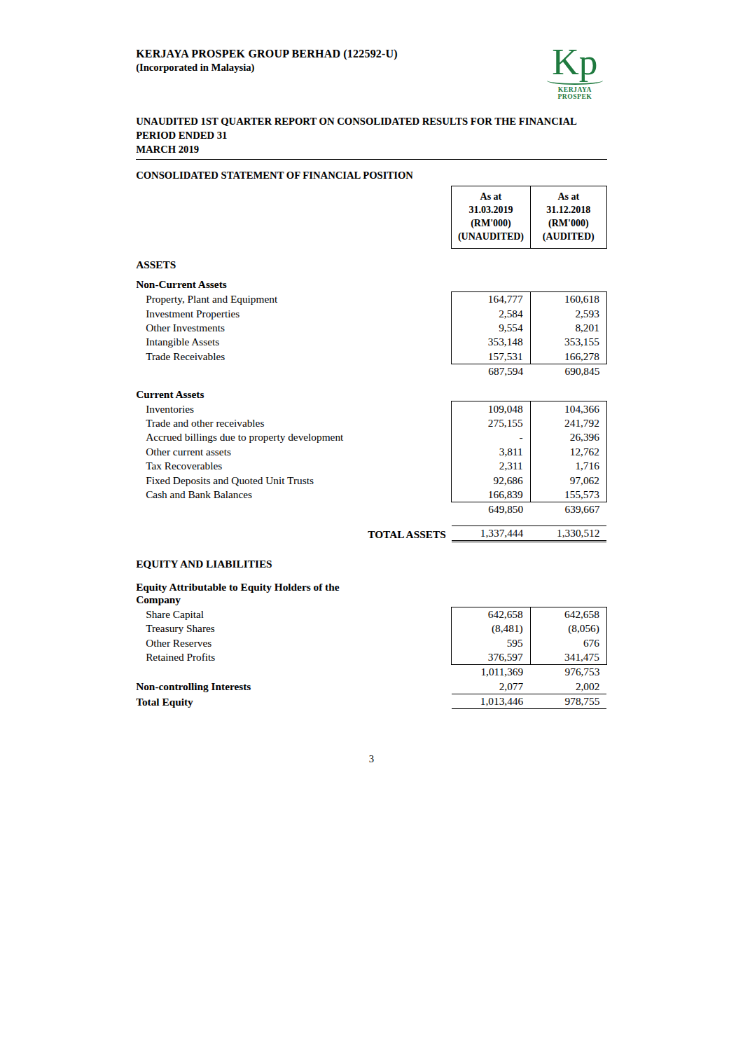KERJAYA PROSPEK GROUP BERHAD (122592-U)
(Incorporated in Malaysia)
Kp KERJAYA
PROSPEK
UNAUDITED 1ST QUARTER REPORT ON CONSOLIDATED RESULTS FOR THE FINANCIAL PERIOD ENDED 31
MARCH 2019
CONSOLIDATED STATEMENT OF FINANCIAL POSITION
| | | As at 31.03.2019 (RM'000) (UNAUDITED) | As at 31.12.2018 (RM'000) (AUDITED) |
| ASSETS | | | |
| Non-Current Assets | | | |
| Property, Plant and Equipment | | 164,777 | 160,618 |
| Investment Properties | | 2,584 | 2,593 |
| Other Investments | | 9,554 | 8,201 |
| Intangible Assets | | 353,148 | 353,155 |
| Trade Receivables | | 157,531 | 166,278 |
| | | 687,594 | 690,845 |
| Current Assets | | | |
| Inventories | | 109,048 | 104,366 |
| Trade and other receivables | | 275,155 | 241,792 |
| Accrued billings due to property development | | - | 26,396 |
| Other current assets | | 3,811 | 12,762 |
| Tax Recoverables | | 2,311 | 1,716 |
| Fixed Deposits and Quoted Unit Trusts | | 92,686 | 97,062 |
| Cash and Bank Balances | | 166,839 | 155,573 |
| | | 649,850 | 639,667 |
| | TOTAL ASSETS | 1,337,444 | 1,330,512 |
| EQUITY AND LIABILITIES | | | |
| Equity Attributable to Equity Holders of the Company | | | |
| Share Capital | | 642,658 | 642,658 |
| Treasury Shares | | (8,481) | (8,056) |
| Other Reserves | | 595 | 676 |
| Retained Profits | | 376,597 | 341,475 |
| | | 1,011,369 | 976,753 |
| Non-controlling Interests | | 2,077 | 2,002 |
| Total Equity | | 1,013,446 | 978,755 |
3